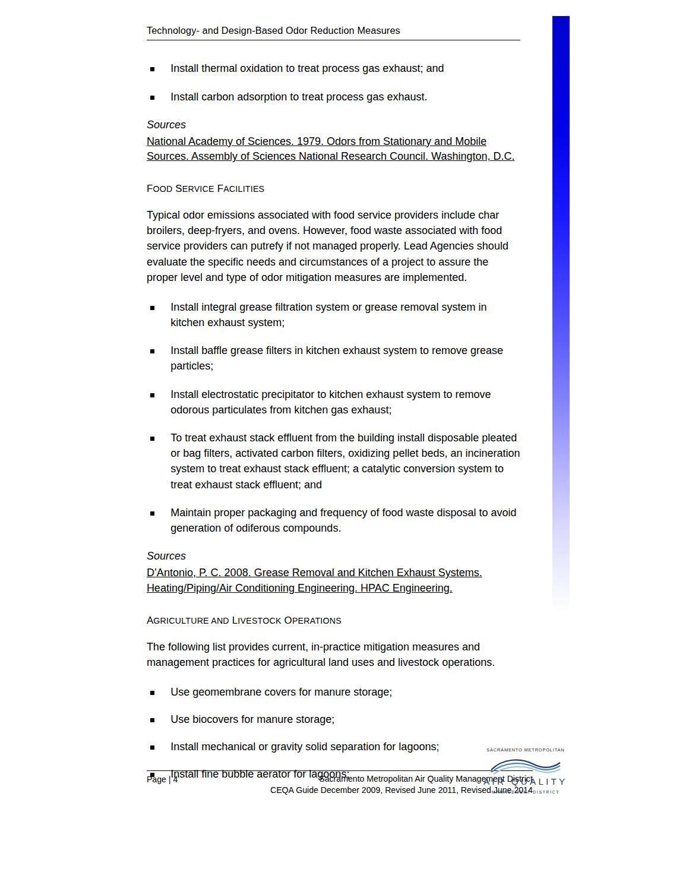Technology- and Design-Based Odor Reduction Measures
Install thermal oxidation to treat process gas exhaust; and
Install carbon adsorption to treat process gas exhaust.
Sources
National Academy of Sciences. 1979. Odors from Stationary and Mobile Sources. Assembly of Sciences National Research Council. Washington, D.C.
FOOD SERVICE FACILITIES
Typical odor emissions associated with food service providers include char broilers, deep-fryers, and ovens. However, food waste associated with food service providers can putrefy if not managed properly. Lead Agencies should evaluate the specific needs and circumstances of a project to assure the proper level and type of odor mitigation measures are implemented.
Install integral grease filtration system or grease removal system in kitchen exhaust system;
Install baffle grease filters in kitchen exhaust system to remove grease particles;
Install electrostatic precipitator to kitchen exhaust system to remove odorous particulates from kitchen gas exhaust;
To treat exhaust stack effluent from the building install disposable pleated or bag filters, activated carbon filters, oxidizing pellet beds, an incineration system to treat exhaust stack effluent; a catalytic conversion system to treat exhaust stack effluent; and
Maintain proper packaging and frequency of food waste disposal to avoid generation of odiferous compounds.
Sources
D’Antonio, P. C. 2008. Grease Removal and Kitchen Exhaust Systems. Heating/Piping/Air Conditioning Engineering. HPAC Engineering.
AGRICULTURE AND LIVESTOCK OPERATIONS
The following list provides current, in-practice mitigation measures and management practices for agricultural land uses and livestock operations.
Use geomembrane covers for manure storage;
Use biocovers for manure storage;
Install mechanical or gravity solid separation for lagoons;
Install fine bubble aerator for lagoons;
Page | 4
Sacramento Metropolitan Air Quality Management District
CEQA Guide December 2009, Revised June 2011, Revised June 2014
SACRAMENTO METROPOLITAN
AIR QUALITY
MANAGEMENT DISTRICT